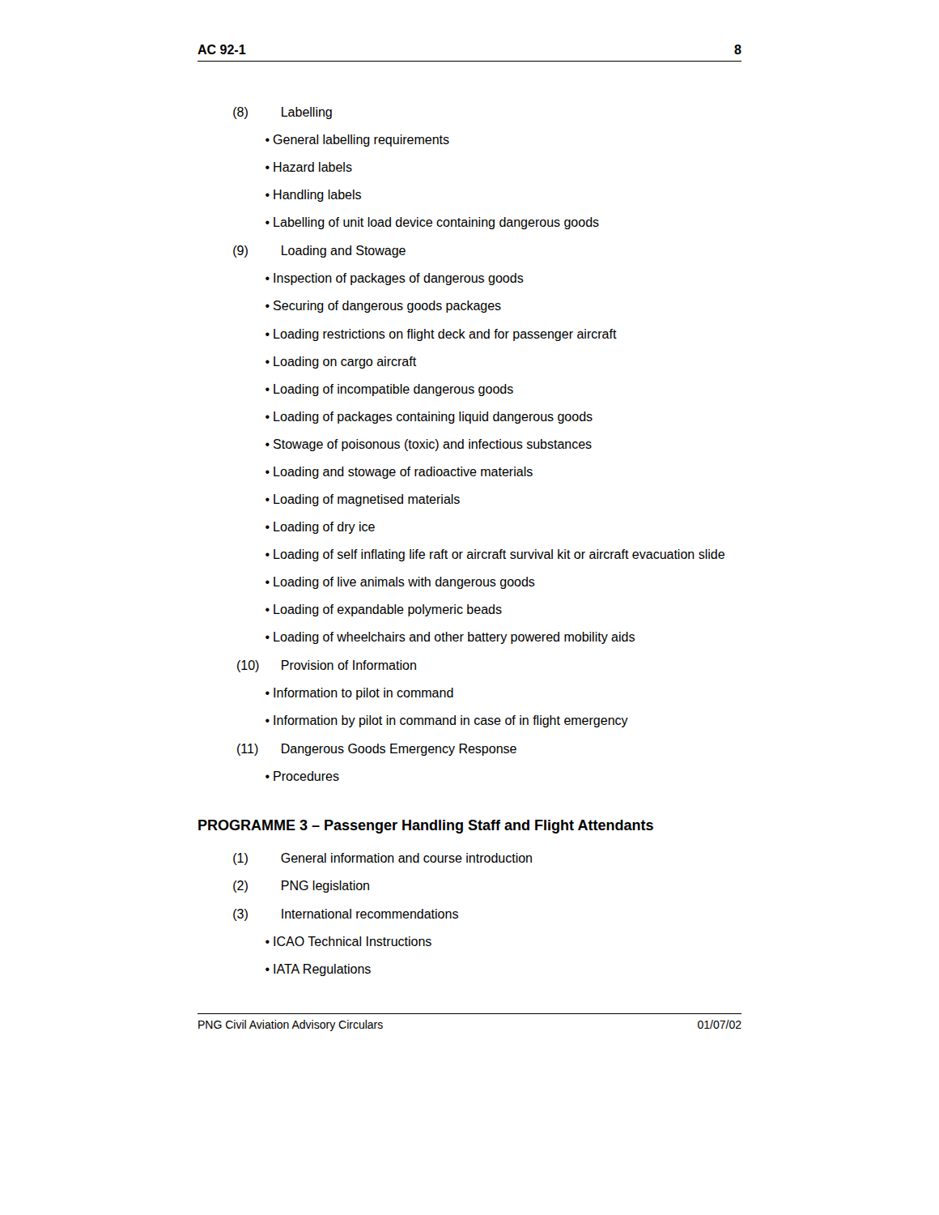AC 92-1 8
(8) Labelling
•General labelling requirements
•Hazard labels
•Handling labels
•Labelling of unit load device containing dangerous goods
(9) Loading and Stowage
•Inspection of packages of dangerous goods
•Securing of dangerous goods packages
•Loading restrictions on flight deck and for passenger aircraft
•Loading on cargo aircraft
•Loading of incompatible dangerous goods
•Loading of packages containing liquid dangerous goods
•Stowage of poisonous (toxic) and infectious substances
•Loading and stowage of radioactive materials
•Loading of magnetised materials
•Loading of dry ice
•Loading of self inflating life raft or aircraft survival kit or aircraft evacuation slide
•Loading of live animals with dangerous goods
•Loading of expandable polymeric beads
•Loading of wheelchairs and other battery powered mobility aids
(10) Provision of Information
•Information to pilot in command
•Information by pilot in command in case of in flight emergency
(11) Dangerous Goods Emergency Response
•Procedures
PROGRAMME 3 – Passenger Handling Staff and Flight Attendants
(1) General information and course introduction
(2) PNG legislation
(3) International recommendations
•ICAO Technical Instructions
•IATA Regulations
PNG Civil Aviation Advisory Circulars 01/07/02